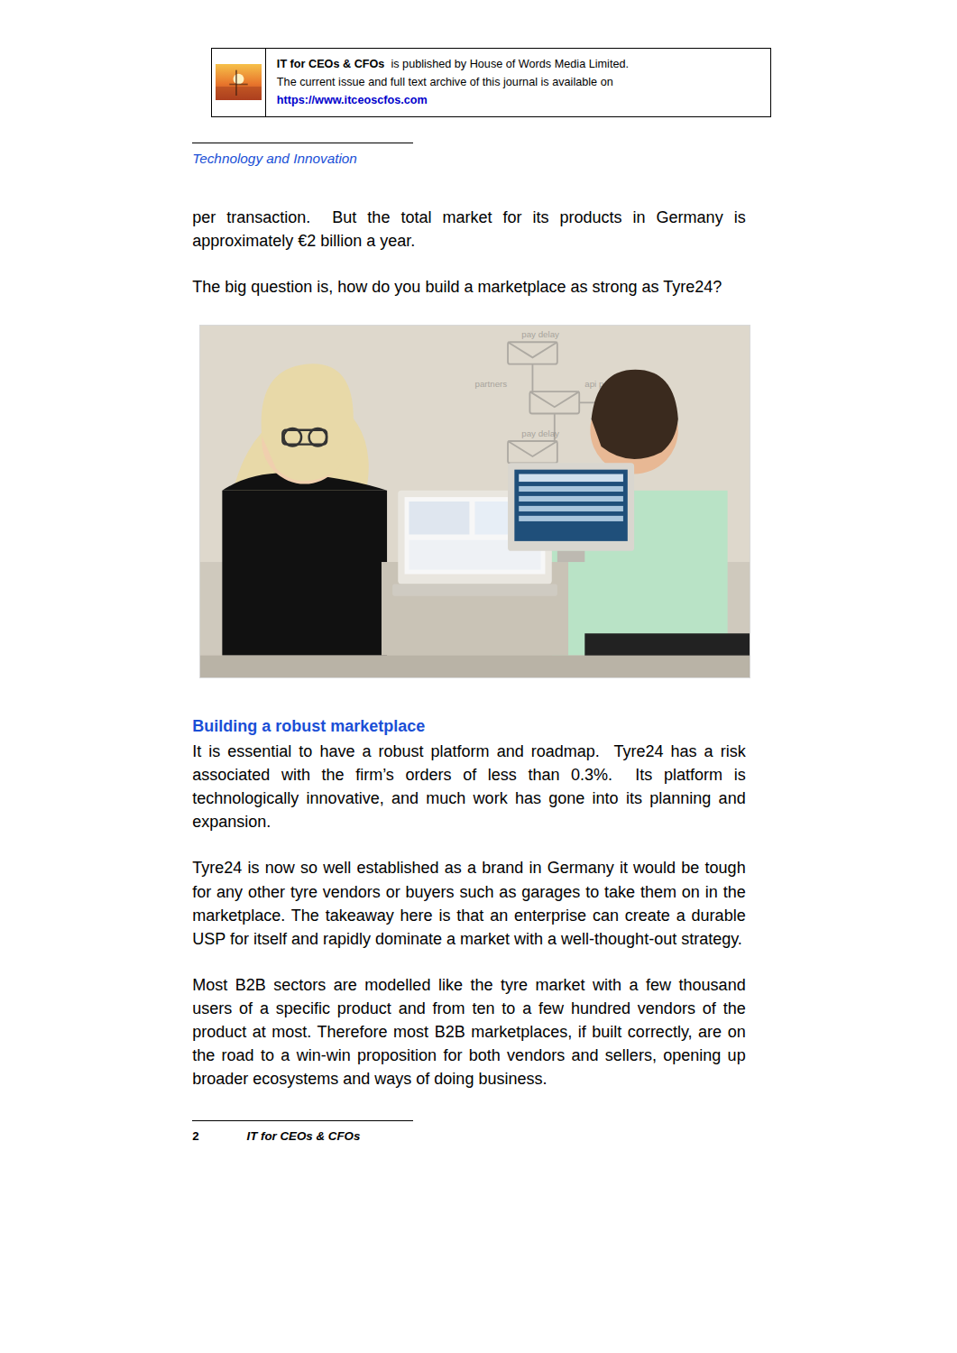IT for CEOs & CFOs is published by House of Words Media Limited.
The current issue and full text archive of this journal is available on https://www.itceoscfos.com
Technology and Innovation
per transaction. But the total market for its products in Germany is approximately €2 billion a year.
The big question is, how do you build a marketplace as strong as Tyre24?
Building a robust marketplace
It is essential to have a robust platform and roadmap. Tyre24 has a risk associated with the firm’s orders of less than 0.3%. Its platform is technologically innovative, and much work has gone into its planning and expansion.
Tyre24 is now so well established as a brand in Germany it would be tough for any other tyre vendors or buyers such as garages to take them on in the marketplace. The takeaway here is that an enterprise can create a durable USP for itself and rapidly dominate a market with a well-thought-out strategy.
Most B2B sectors are modelled like the tyre market with a few thousand users of a specific product and from ten to a few hundred vendors of the product at most. Therefore most B2B marketplaces, if built correctly, are on the road to a win-win proposition for both vendors and sellers, opening up broader ecosystems and ways of doing business.
2 IT for CEOs & CFOs